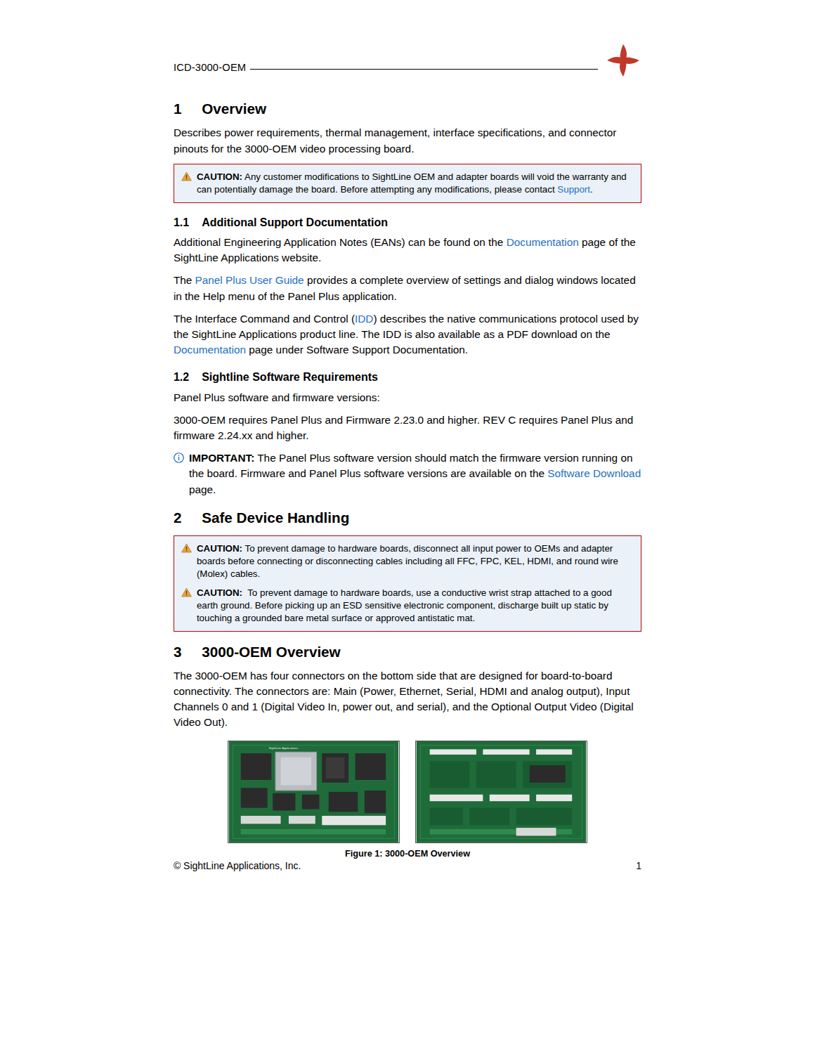ICD-3000-OEM
1 Overview
Describes power requirements, thermal management, interface specifications, and connector pinouts for the 3000-OEM video processing board.
CAUTION: Any customer modifications to SightLine OEM and adapter boards will void the warranty and can potentially damage the board. Before attempting any modifications, please contact Support.
1.1 Additional Support Documentation
Additional Engineering Application Notes (EANs) can be found on the Documentation page of the SightLine Applications website.
The Panel Plus User Guide provides a complete overview of settings and dialog windows located in the Help menu of the Panel Plus application.
The Interface Command and Control (IDD) describes the native communications protocol used by the SightLine Applications product line. The IDD is also available as a PDF download on the Documentation page under Software Support Documentation.
1.2 Sightline Software Requirements
Panel Plus software and firmware versions:
3000-OEM requires Panel Plus and Firmware 2.23.0 and higher. REV C requires Panel Plus and firmware 2.24.xx and higher.
IMPORTANT: The Panel Plus software version should match the firmware version running on the board. Firmware and Panel Plus software versions are available on the Software Download page.
2 Safe Device Handling
CAUTION: To prevent damage to hardware boards, disconnect all input power to OEMs and adapter boards before connecting or disconnecting cables including all FFC, FPC, KEL, HDMI, and round wire (Molex) cables.
CAUTION: To prevent damage to hardware boards, use a conductive wrist strap attached to a good earth ground. Before picking up an ESD sensitive electronic component, discharge built up static by touching a grounded bare metal surface or approved antistatic mat.
33000-OEM Overview
The 3000-OEM has four connectors on the bottom side that are designed for board-to-board connectivity. The connectors are: Main (Power, Ethernet, Serial, HDMI and analog output), Input Channels 0 and 1 (Digital Video In, power out, and serial), and the Optional Output Video (Digital Video Out).
SightLine Applications
Figure 1: 3000-OEM Overview
© SightLine Applications, Inc.
1